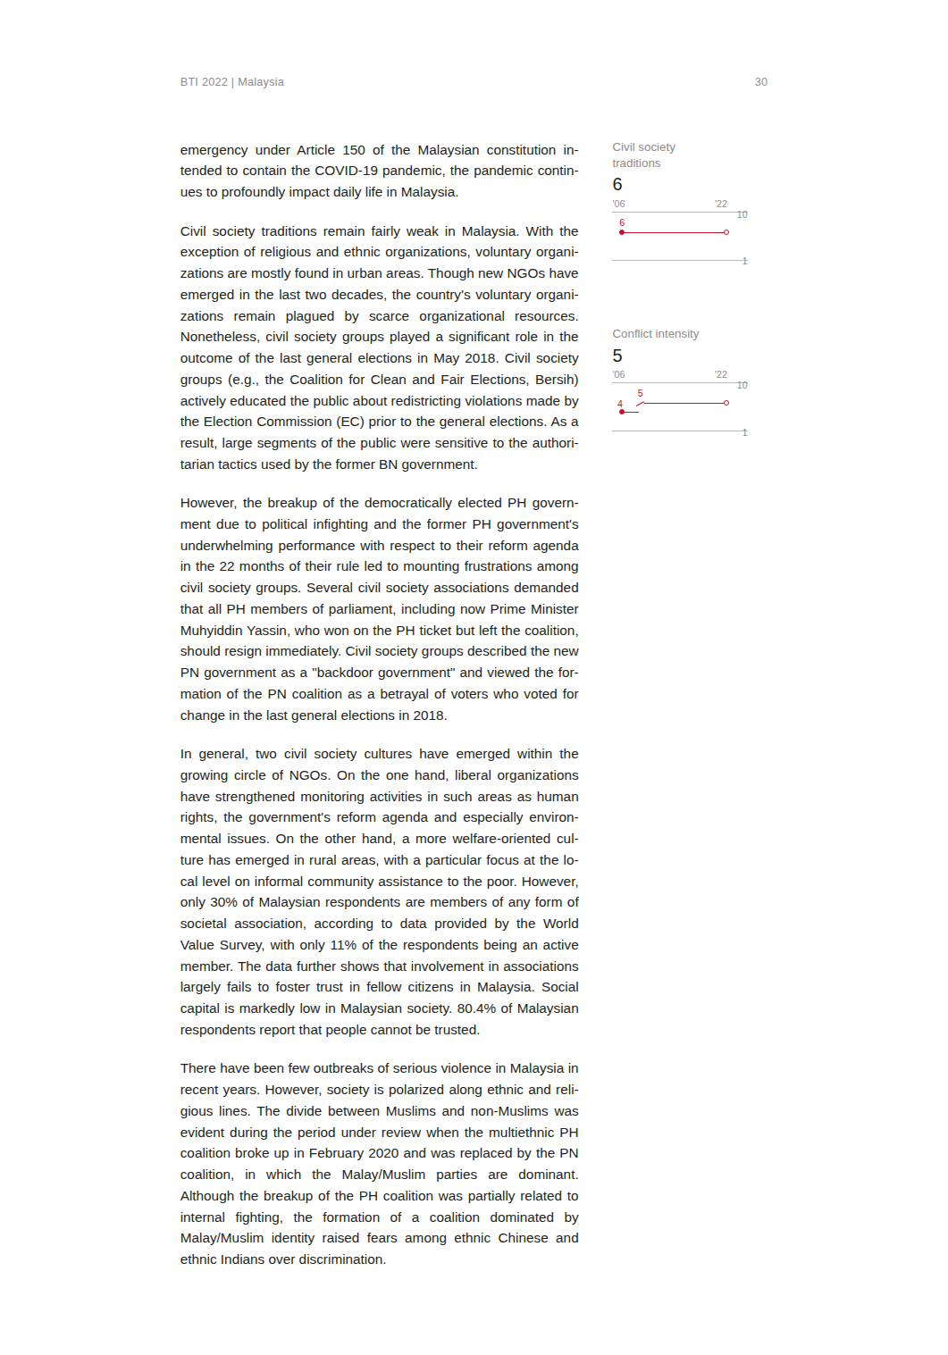BTI 2022 | Malaysia
30
emergency under Article 150 of the Malaysian constitution intended to contain the COVID-19 pandemic, the pandemic continues to profoundly impact daily life in Malaysia.
Civil society traditions remain fairly weak in Malaysia. With the exception of religious and ethnic organizations, voluntary organizations are mostly found in urban areas. Though new NGOs have emerged in the last two decades, the country's voluntary organizations remain plagued by scarce organizational resources. Nonetheless, civil society groups played a significant role in the outcome of the last general elections in May 2018. Civil society groups (e.g., the Coalition for Clean and Fair Elections, Bersih) actively educated the public about redistricting violations made by the Election Commission (EC) prior to the general elections. As a result, large segments of the public were sensitive to the authoritarian tactics used by the former BN government.
However, the breakup of the democratically elected PH government due to political infighting and the former PH government's underwhelming performance with respect to their reform agenda in the 22 months of their rule led to mounting frustrations among civil society groups. Several civil society associations demanded that all PH members of parliament, including now Prime Minister Muhyiddin Yassin, who won on the PH ticket but left the coalition, should resign immediately. Civil society groups described the new PN government as a "backdoor government" and viewed the formation of the PN coalition as a betrayal of voters who voted for change in the last general elections in 2018.
In general, two civil society cultures have emerged within the growing circle of NGOs. On the one hand, liberal organizations have strengthened monitoring activities in such areas as human rights, the government's reform agenda and especially environmental issues. On the other hand, a more welfare-oriented culture has emerged in rural areas, with a particular focus at the local level on informal community assistance to the poor. However, only 30% of Malaysian respondents are members of any form of societal association, according to data provided by the World Value Survey, with only 11% of the respondents being an active member. The data further shows that involvement in associations largely fails to foster trust in fellow citizens in Malaysia. Social capital is markedly low in Malaysian society. 80.4% of Malaysian respondents report that people cannot be trusted.
There have been few outbreaks of serious violence in Malaysia in recent years. However, society is polarized along ethnic and religious lines. The divide between Muslims and non-Muslims was evident during the period under review when the multiethnic PH coalition broke up in February 2020 and was replaced by the PN coalition, in which the Malay/Muslim parties are dominant. Although the breakup of the PH coalition was partially related to internal fighting, the formation of a coalition dominated by Malay/Muslim identity raised fears among ethnic Chinese and ethnic Indians over discrimination.
Civil society
traditions
6
'06
'22
10
1
6
Conflict intensity
5
'06
'22
10
1
4
5